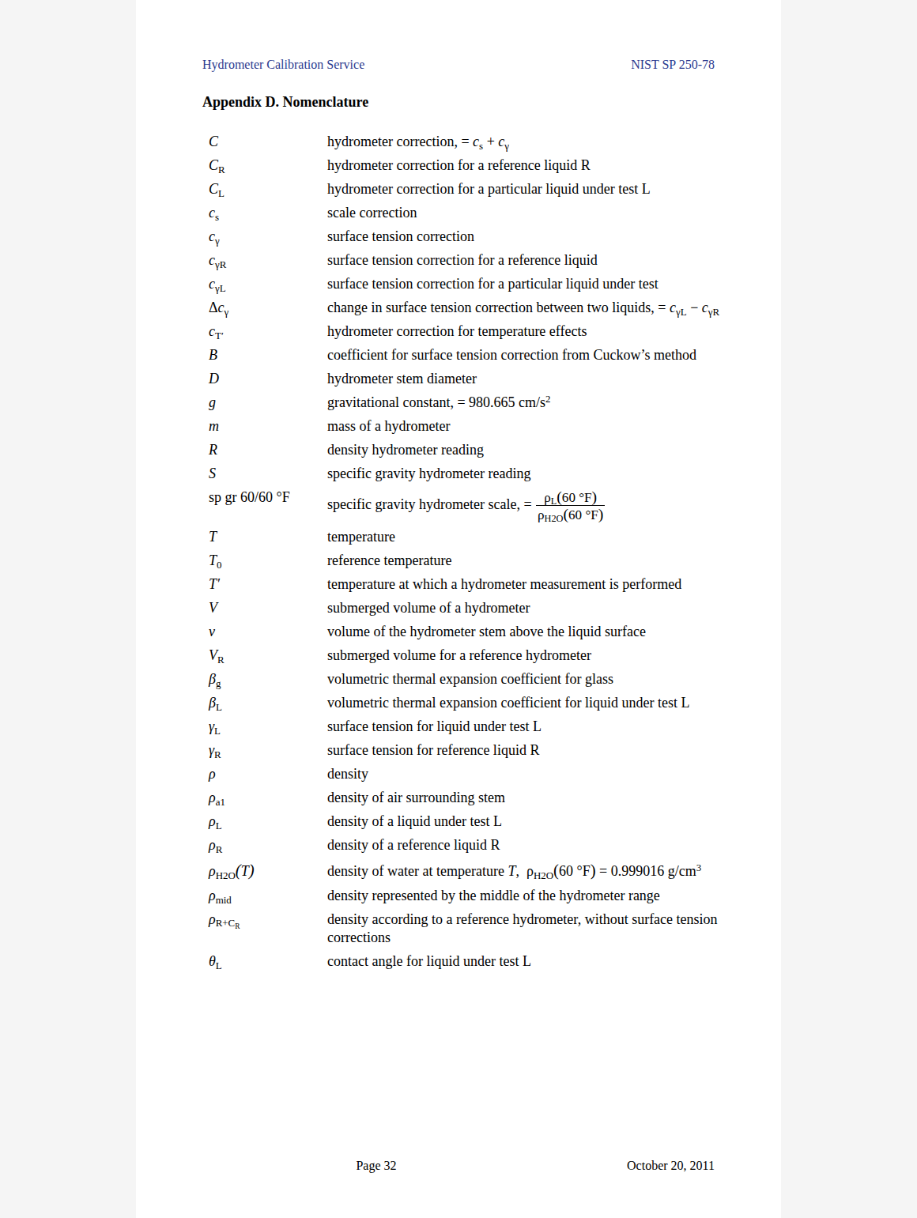Hydrometer Calibration Service NIST SP 250-78
Appendix D. Nomenclature
| C | hydrometer correction, = c s + c γ |
| C R | hydrometer correction for a reference liquid R |
| C L | hydrometer correction for a particular liquid under test L |
| c s | scale correction |
| c γ | surface tension correction |
| c γR | surface tension correction for a reference liquid |
| c γL | surface tension correction for a particular liquid under test |
| Δ c γ | change in surface tension correction between two liquids, = c γL − c γR |
| c T′ | hydrometer correction for temperature effects |
| B | coefficient for surface tension correction from Cuckow’s method |
| D | hydrometer stem diameter |
| g | gravitational constant, = 980.665 cm/s 2 |
| m | mass of a hydrometer |
| R | density hydrometer reading |
| S | specific gravity hydrometer reading |
| sp gr 60/60 °F | specific gravity hydrometer scale, = ρ L ( 60 °F ) ρ H2O ( 60 °F ) |
| T | temperature |
| T 0 | reference temperature |
| T ′ | temperature at which a hydrometer measurement is performed |
| V | submerged volume of a hydrometer |
| v | volume of the hydrometer stem above the liquid surface |
| V R | submerged volume for a reference hydrometer |
| β g | volumetric thermal expansion coefficient for glass |
| β L | volumetric thermal expansion coefficient for liquid under test L |
| γ L | surface tension for liquid under test L |
| γ R | surface tension for reference liquid R |
| ρ | density |
| ρ a1 | density of air surrounding stem |
| ρ L | density of a liquid under test L |
| ρ R | density of a reference liquid R |
| ρ H2O ( T ) | density of water at temperature T , ρ H2O ( 60 °F ) = 0.999016 g/cm 3 |
| ρ mid | density represented by the middle of the hydrometer range |
| ρ R+C R | density according to a reference hydrometer, without surface tension corrections |
| θ L | contact angle for liquid under test L |
Page 32 October 20, 2011